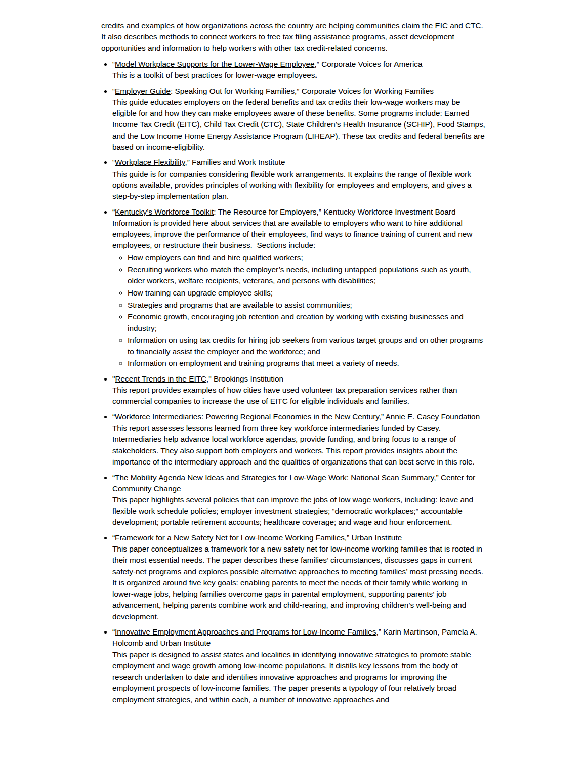credits and examples of how organizations across the country are helping communities claim the EIC and CTC. It also describes methods to connect workers to free tax filing assistance programs, asset development opportunities and information to help workers with other tax credit-related concerns.
“Model Workplace Supports for the Lower-Wage Employee,” Corporate Voices for America
This is a toolkit of best practices for lower-wage employees.
“Employer Guide: Speaking Out for Working Families,” Corporate Voices for Working Families
This guide educates employers on the federal benefits and tax credits their low-wage workers may be eligible for and how they can make employees aware of these benefits. Some programs include: Earned Income Tax Credit (EITC), Child Tax Credit (CTC), State Children’s Health Insurance (SCHIP), Food Stamps, and the Low Income Home Energy Assistance Program (LIHEAP). These tax credits and federal benefits are based on income-eligibility.
“Workplace Flexibility,” Families and Work Institute
This guide is for companies considering flexible work arrangements. It explains the range of flexible work options available, provides principles of working with flexibility for employees and employers, and gives a step-by-step implementation plan.
“Kentucky’s Workforce Toolkit: The Resource for Employers,” Kentucky Workforce Investment Board
Information is provided here about services that are available to employers who want to hire additional employees, improve the performance of their employees, find ways to finance training of current and new employees, or restructure their business. Sections include:
How employers can find and hire qualified workers;
Recruiting workers who match the employer’s needs, including untapped populations such as youth, older workers, welfare recipients, veterans, and persons with disabilities;
How training can upgrade employee skills;
Strategies and programs that are available to assist communities;
Economic growth, encouraging job retention and creation by working with existing businesses and industry;
Information on using tax credits for hiring job seekers from various target groups and on other programs to financially assist the employer and the workforce; and
Information on employment and training programs that meet a variety of needs.
"Recent Trends in the EITC," Brookings Institution
This report provides examples of how cities have used volunteer tax preparation services rather than commercial companies to increase the use of EITC for eligible individuals and families.
“Workforce Intermediaries: Powering Regional Economies in the New Century,” Annie E. Casey Foundation
This report assesses lessons learned from three key workforce intermediaries funded by Casey. Intermediaries help advance local workforce agendas, provide funding, and bring focus to a range of stakeholders. They also support both employers and workers. This report provides insights about the importance of the intermediary approach and the qualities of organizations that can best serve in this role.
“The Mobility Agenda New Ideas and Strategies for Low-Wage Work: National Scan Summary,” Center for Community Change
This paper highlights several policies that can improve the jobs of low wage workers, including: leave and flexible work schedule policies; employer investment strategies; “democratic workplaces;” accountable development; portable retirement accounts; healthcare coverage; and wage and hour enforcement.
“Framework for a New Safety Net for Low-Income Working Families,” Urban Institute
This paper conceptualizes a framework for a new safety net for low-income working families that is rooted in their most essential needs. The paper describes these families’ circumstances, discusses gaps in current safety-net programs and explores possible alternative approaches to meeting families’ most pressing needs. It is organized around five key goals: enabling parents to meet the needs of their family while working in lower-wage jobs, helping families overcome gaps in parental employment, supporting parents’ job advancement, helping parents combine work and child-rearing, and improving children’s well-being and development.
“Innovative Employment Approaches and Programs for Low-Income Families,” Karin Martinson, Pamela A. Holcomb and Urban Institute
This paper is designed to assist states and localities in identifying innovative strategies to promote stable employment and wage growth among low-income populations. It distills key lessons from the body of research undertaken to date and identifies innovative approaches and programs for improving the employment prospects of low-income families. The paper presents a typology of four relatively broad employment strategies, and within each, a number of innovative approaches and